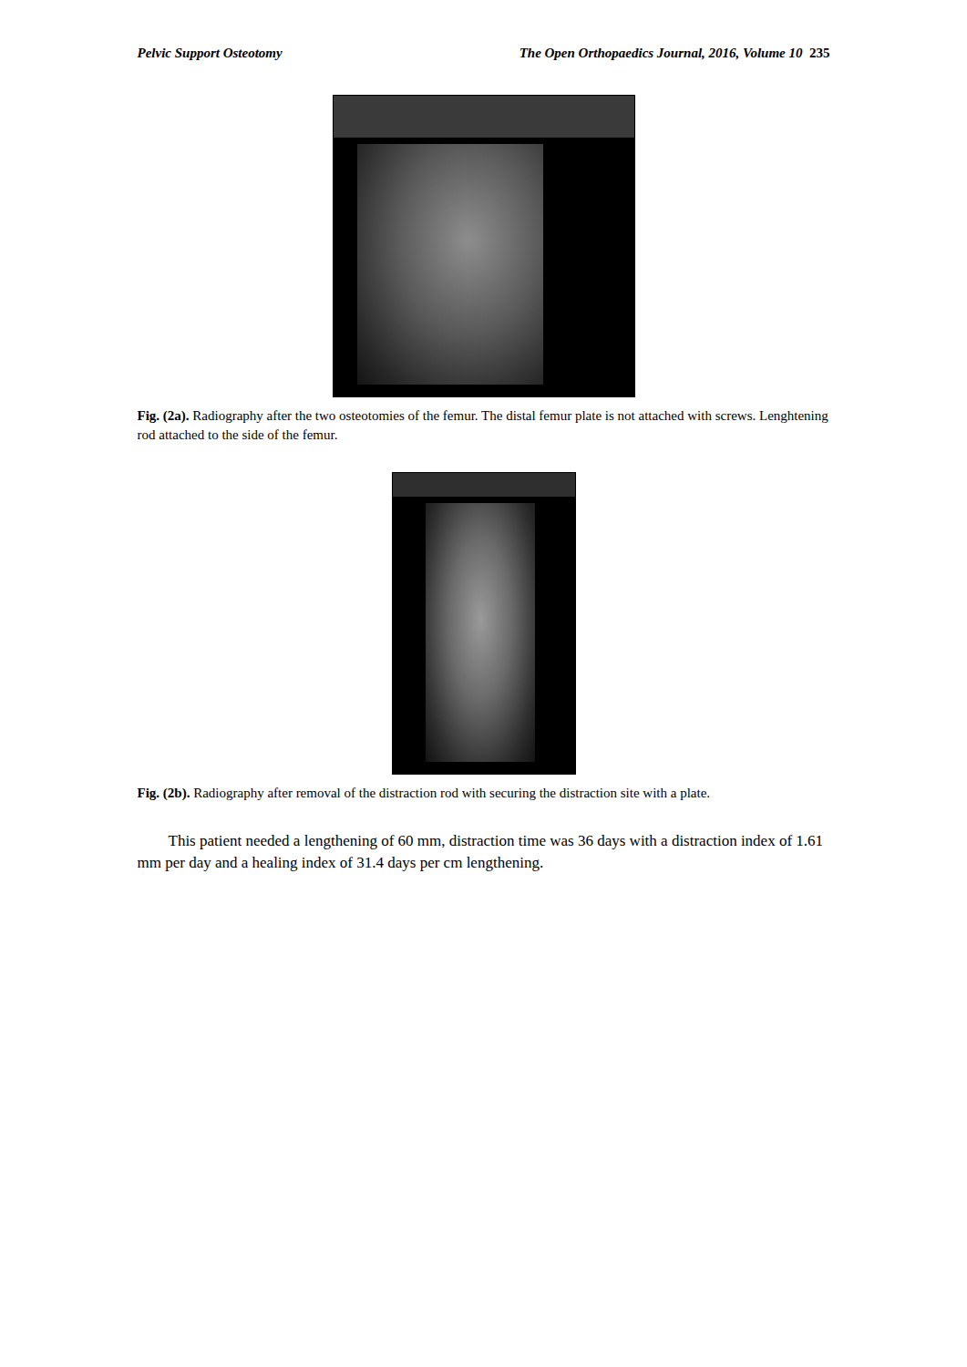Pelvic Support Osteotomy
The Open Orthopaedics Journal, 2016, Volume 10235
Fig. (2a). Radiography after the two osteotomies of the femur. The distal femur plate is not attached with screws. Lenghtening rod attached to the side of the femur.
Fig. (2b). Radiography after removal of the distraction rod with securing the distraction site with a plate.
This patient needed a lengthening of 60 mm, distraction time was 36 days with a distraction index of 1.61 mm per day and a healing index of 31.4 days per cm lengthening.